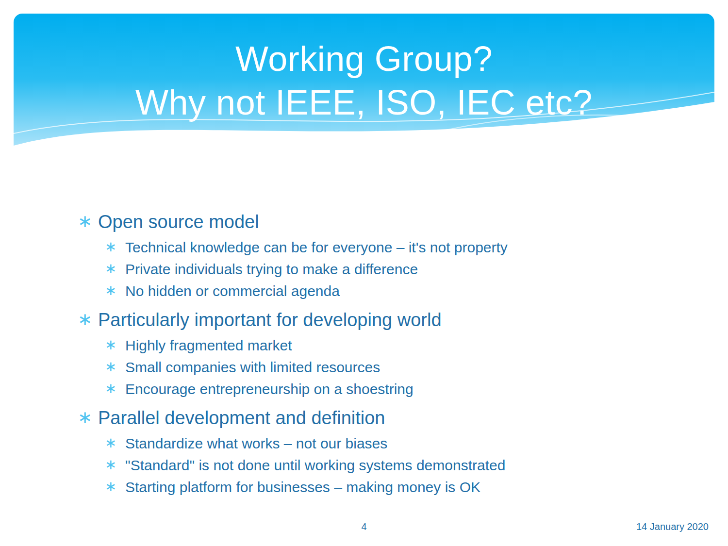Working Group?
Why not IEEE, ISO, IEC etc?
Open source model
Technical knowledge can be for everyone – it's not property
Private individuals trying to make a difference
No hidden or commercial agenda
Particularly important for developing world
Highly fragmented market
Small companies with limited resources
Encourage entrepreneurship on a shoestring
Parallel development and definition
Standardize what works – not our biases
"Standard" is not done until working systems demonstrated
Starting platform for businesses – making money is OK
4
14 January 2020